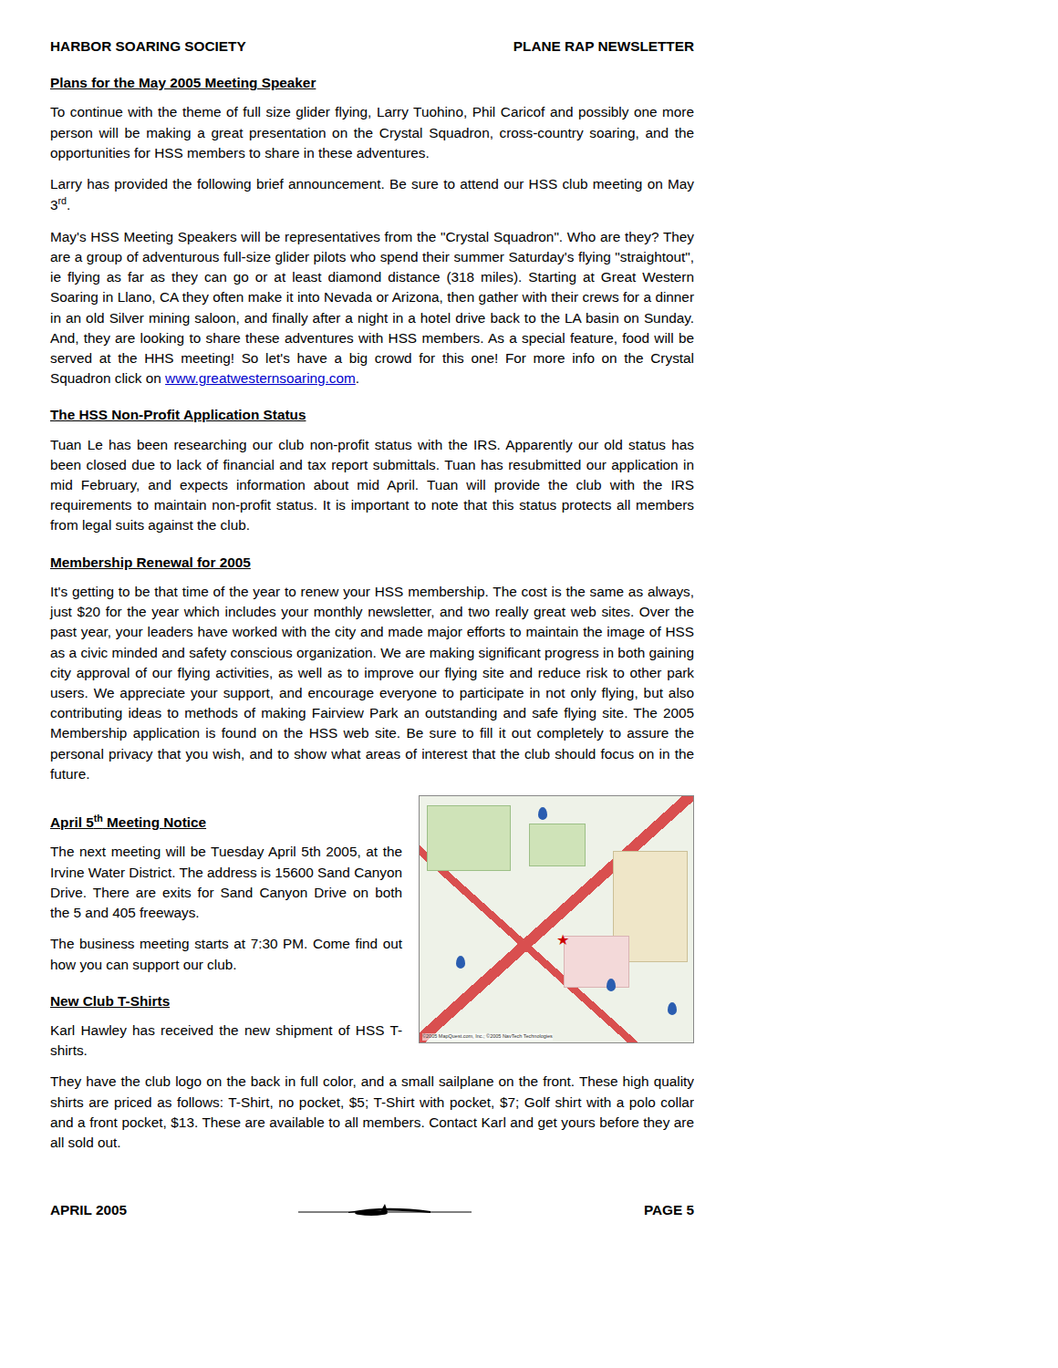HARBOR SOARING SOCIETY PLANE RAP NEWSLETTER
Plans for the May 2005 Meeting Speaker
To continue with the theme of full size glider flying, Larry Tuohino, Phil Caricof and possibly one more person will be making a great presentation on the Crystal Squadron, cross-country soaring, and the opportunities for HSS members to share in these adventures.
Larry has provided the following brief announcement. Be sure to attend our HSS club meeting on May 3rd.
May's HSS Meeting Speakers will be representatives from the "Crystal Squadron". Who are they? They are a group of adventurous full-size glider pilots who spend their summer Saturday's flying "straightout", ie flying as far as they can go or at least diamond distance (318 miles). Starting at Great Western Soaring in Llano, CA they often make it into Nevada or Arizona, then gather with their crews for a dinner in an old Silver mining saloon, and finally after a night in a hotel drive back to the LA basin on Sunday. And, they are looking to share these adventures with HSS members. As a special feature, food will be served at the HHS meeting! So let's have a big crowd for this one! For more info on the Crystal Squadron click on www.greatwesternsoaring.com.
The HSS Non-Profit Application Status
Tuan Le has been researching our club non-profit status with the IRS. Apparently our old status has been closed due to lack of financial and tax report submittals. Tuan has resubmitted our application in mid February, and expects information about mid April. Tuan will provide the club with the IRS requirements to maintain non-profit status. It is important to note that this status protects all members from legal suits against the club.
Membership Renewal for 2005
It's getting to be that time of the year to renew your HSS membership. The cost is the same as always, just $20 for the year which includes your monthly newsletter, and two really great web sites. Over the past year, your leaders have worked with the city and made major efforts to maintain the image of HSS as a civic minded and safety conscious organization. We are making significant progress in both gaining city approval of our flying activities, as well as to improve our flying site and reduce risk to other park users. We appreciate your support, and encourage everyone to participate in not only flying, but also contributing ideas to methods of making Fairview Park an outstanding and safe flying site. The 2005 Membership application is found on the HSS web site. Be sure to fill it out completely to assure the personal privacy that you wish, and to show what areas of interest that the club should focus on in the future.
★
©2005 MapQuest.com, Inc.; ©2005 NavTech Technologies
April 5th Meeting Notice
The next meeting will be Tuesday April 5th 2005, at the Irvine Water District. The address is 15600 Sand Canyon Drive. There are exits for Sand Canyon Drive on both the 5 and 405 freeways.
The business meeting starts at 7:30 PM. Come find out how you can support our club.
New Club T-Shirts
Karl Hawley has received the new shipment of HSS T-shirts.
They have the club logo on the back in full color, and a small sailplane on the front. These high quality shirts are priced as follows: T-Shirt, no pocket, $5; T-Shirt with pocket, $7; Golf shirt with a polo collar and a front pocket, $13. These are available to all members. Contact Karl and get yours before they are all sold out.
APRIL 2005 PAGE 5